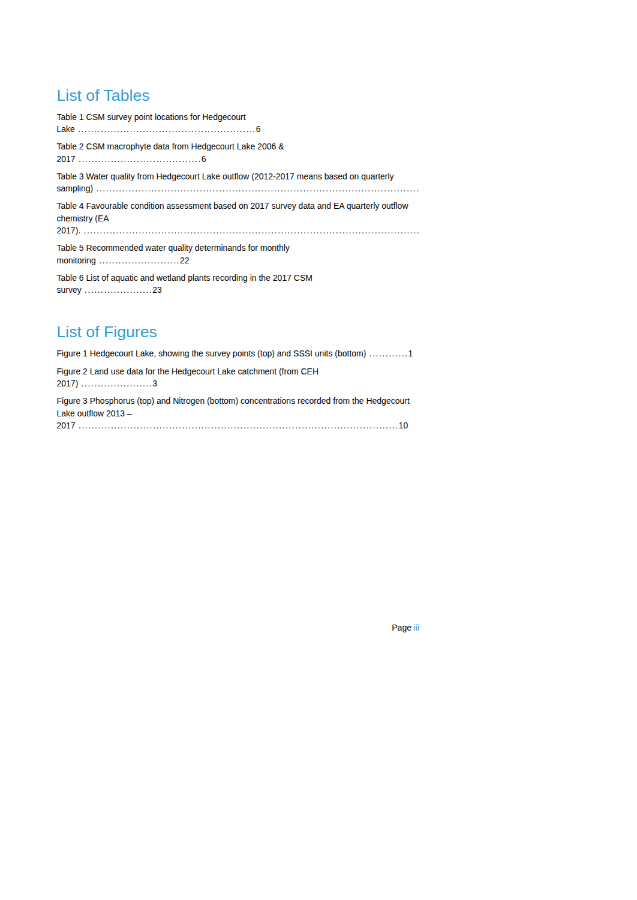List of Tables
Table 1 CSM survey point locations for Hedgecourt Lake ....................................................... 6
Table 2 CSM macrophyte data from Hedgecourt Lake 2006 & 2017 ...................................... 6
Table 3 Water quality from Hedgecourt Lake outflow (2012-2017 means based on quarterly sampling) .......................................................................................................................... 10
Table 4 Favourable condition assessment based on 2017 survey data and EA quarterly outflow chemistry (EA 2017). ......................................................................................................... 11
Table 5 Recommended water quality determinands for monthly monitoring ......................... 22
Table 6 List of aquatic and wetland plants recording in the 2017 CSM survey ..................... 23
List of Figures
Figure 1 Hedgecourt Lake, showing the survey points (top) and SSSI units (bottom) ............ 1
Figure 2 Land use data for the Hedgecourt Lake catchment (from CEH 2017) ...................... 3
Figure 3 Phosphorus (top) and Nitrogen (bottom) concentrations recorded from the Hedgecourt Lake outflow 2013 – 2017 ................................................................................................... 10
Page iii